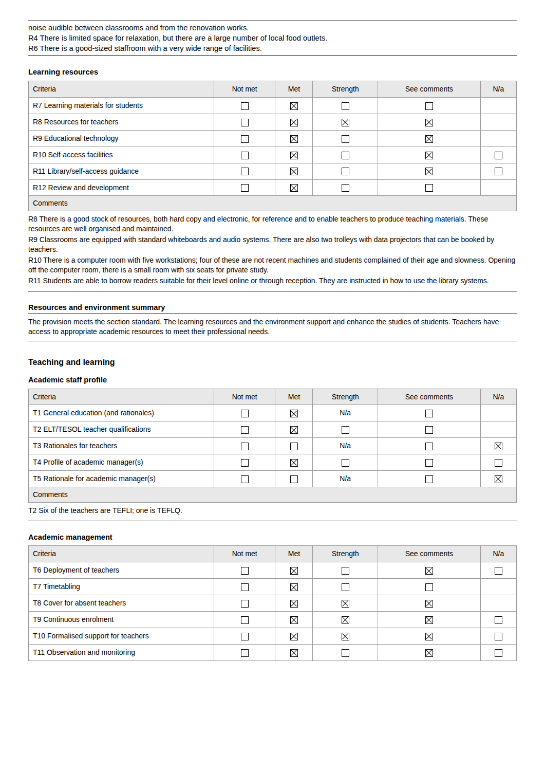noise audible between classrooms and from the renovation works.
R4 There is limited space for relaxation, but there are a large number of local food outlets.
R6 There is a good-sized staffroom with a very wide range of facilities.
Learning resources
| Criteria | Not met | Met | Strength | See comments | N/a |
| --- | --- | --- | --- | --- | --- |
| R7 Learning materials for students | | | | | |
| R8 Resources for teachers | | | | | |
| R9 Educational technology | | | | | |
| R10 Self-access facilities | | | | | |
| R11 Library/self-access guidance | | | | | |
| R12 Review and development | | | | | |
Comments
R8 There is a good stock of resources, both hard copy and electronic, for reference and to enable teachers to produce teaching materials. These resources are well organised and maintained.
R9 Classrooms are equipped with standard whiteboards and audio systems. There are also two trolleys with data projectors that can be booked by teachers.
R10 There is a computer room with five workstations; four of these are not recent machines and students complained of their age and slowness. Opening off the computer room, there is a small room with six seats for private study.
R11 Students are able to borrow readers suitable for their level online or through reception. They are instructed in how to use the library systems.
Resources and environment summary
The provision meets the section standard. The learning resources and the environment support and enhance the studies of students. Teachers have access to appropriate academic resources to meet their professional needs.
Teaching and learning
Academic staff profile
| Criteria | Not met | Met | Strength | See comments | N/a |
| --- | --- | --- | --- | --- | --- |
| T1 General education (and rationales) | | | N/a | | |
| T2 ELT/TESOL teacher qualifications | | | | | |
| T3 Rationales for teachers | | | N/a | | |
| T4 Profile of academic manager(s) | | | | | |
| T5 Rationale for academic manager(s) | | | N/a | | |
Comments
T2 Six of the teachers are TEFLI; one is TEFLQ.
Academic management
| Criteria | Not met | Met | Strength | See comments | N/a |
| --- | --- | --- | --- | --- | --- |
| T6 Deployment of teachers | | | | | |
| T7 Timetabling | | | | | |
| T8 Cover for absent teachers | | | | | |
| T9 Continuous enrolment | | | | | |
| T10 Formalised support for teachers | | | | | |
| T11 Observation and monitoring | | | | | |